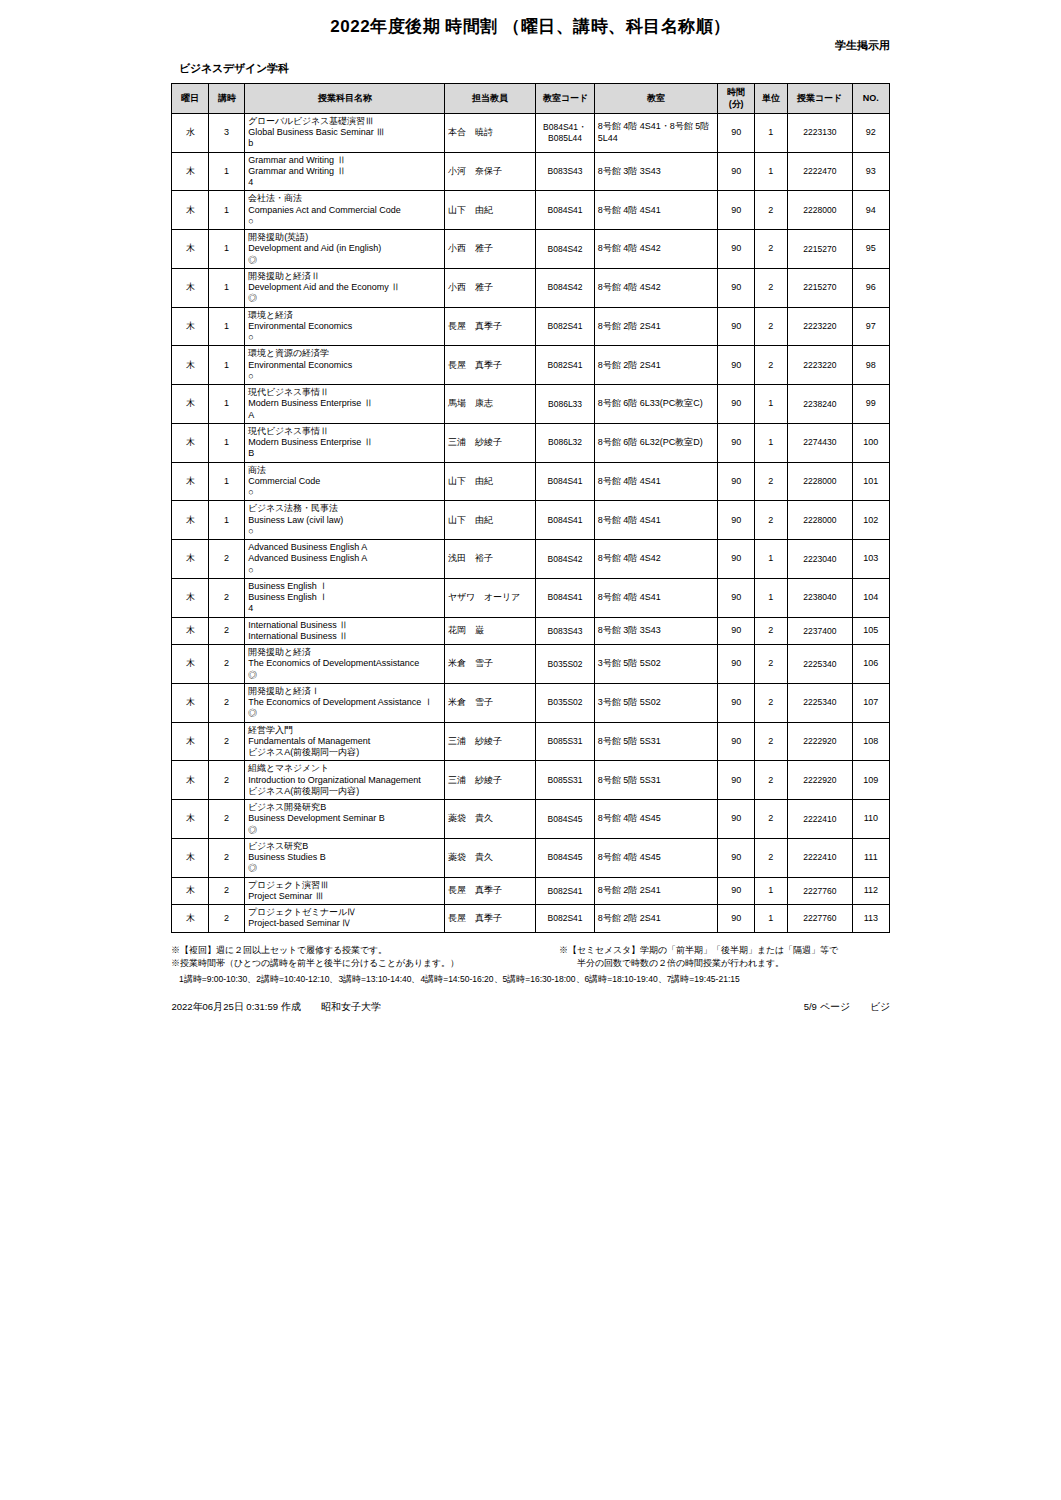学生掲示用
2022年度後期 時間割 （曜日、講時、科目名称順）
ビジネスデザイン学科
| 曜日 | 講時 | 授業科目名称 | 担当教員 | 教室コード | 教室 | 時間 (分) | 単位 | 授業コード | NO. |
| --- | --- | --- | --- | --- | --- | --- | --- | --- | --- |
| 水 | 3 | グローバルビジネス基礎演習Ⅲ Global Business Basic Seminar Ⅲ b | 本合 暁詩 | B084S41・ B085L44 | 8号館 4階 4S41・8号館 5階 5L44 | 90 | 1 | 2223130 | 92 |
| 木 | 1 | Grammar and Writing Ⅱ Grammar and Writing Ⅱ 4 | 小河 奈保子 | B083S43 | 8号館 3階 3S43 | 90 | 1 | 2222470 | 93 |
| 木 | 1 | 会社法・商法 Companies Act and Commercial Code ○ | 山下 由紀 | B084S41 | 8号館 4階 4S41 | 90 | 2 | 2228000 | 94 |
| 木 | 1 | 開発援助(英語) Development and Aid (in English) ◎ | 小西 雅子 | B084S42 | 8号館 4階 4S42 | 90 | 2 | 2215270 | 95 |
| 木 | 1 | 開発援助と経済Ⅱ Development Aid and the Economy Ⅱ ◎ | 小西 雅子 | B084S42 | 8号館 4階 4S42 | 90 | 2 | 2215270 | 96 |
| 木 | 1 | 環境と経済 Environmental Economics ○ | 長屋 真季子 | B082S41 | 8号館 2階 2S41 | 90 | 2 | 2223220 | 97 |
| 木 | 1 | 環境と資源の経済学 Environmental Economics ○ | 長屋 真季子 | B082S41 | 8号館 2階 2S41 | 90 | 2 | 2223220 | 98 |
| 木 | 1 | 現代ビジネス事情Ⅱ Modern Business Enterprise Ⅱ A | 馬場 康志 | B086L33 | 8号館 6階 6L33(PC教室C) | 90 | 1 | 2238240 | 99 |
| 木 | 1 | 現代ビジネス事情Ⅱ Modern Business Enterprise Ⅱ B | 三浦 紗綾子 | B086L32 | 8号館 6階 6L32(PC教室D) | 90 | 1 | 2274430 | 100 |
| 木 | 1 | 商法 Commercial Code ○ | 山下 由紀 | B084S41 | 8号館 4階 4S41 | 90 | 2 | 2228000 | 101 |
| 木 | 1 | ビジネス法務・民事法 Business Law (civil law) ○ | 山下 由紀 | B084S41 | 8号館 4階 4S41 | 90 | 2 | 2228000 | 102 |
| 木 | 2 | Advanced Business English A Advanced Business English A ○ | 浅田 裕子 | B084S42 | 8号館 4階 4S42 | 90 | 1 | 2223040 | 103 |
| 木 | 2 | Business English Ⅰ Business English Ⅰ 4 | ヤザワ オーリア | B084S41 | 8号館 4階 4S41 | 90 | 1 | 2238040 | 104 |
| 木 | 2 | International Business Ⅱ International Business Ⅱ | 花岡 巌 | B083S43 | 8号館 3階 3S43 | 90 | 2 | 2237400 | 105 |
| 木 | 2 | 開発援助と経済 The Economics of DevelopmentAssistance ◎ | 米倉 雪子 | B035S02 | 3号館 5階 5S02 | 90 | 2 | 2225340 | 106 |
| 木 | 2 | 開発援助と経済Ⅰ The Economics of Development Assistance Ⅰ ◎ | 米倉 雪子 | B035S02 | 3号館 5階 5S02 | 90 | 2 | 2225340 | 107 |
| 木 | 2 | 経営学入門 Fundamentals of Management ビジネスA(前後期同一内容) | 三浦 紗綾子 | B085S31 | 8号館 5階 5S31 | 90 | 2 | 2222920 | 108 |
| 木 | 2 | 組織とマネジメント Introduction to Organizational Management ビジネスA(前後期同一内容) | 三浦 紗綾子 | B085S31 | 8号館 5階 5S31 | 90 | 2 | 2222920 | 109 |
| 木 | 2 | ビジネス開発研究B Business Development Seminar B ◎ | 薬袋 貴久 | B084S45 | 8号館 4階 4S45 | 90 | 2 | 2222410 | 110 |
| 木 | 2 | ビジネス研究B Business Studies B ◎ | 薬袋 貴久 | B084S45 | 8号館 4階 4S45 | 90 | 2 | 2222410 | 111 |
| 木 | 2 | プロジェクト演習Ⅲ Project Seminar Ⅲ | 長屋 真季子 | B082S41 | 8号館 2階 2S41 | 90 | 1 | 2227760 | 112 |
| 木 | 2 | プロジェクトゼミナールⅣ Project-based Seminar Ⅳ | 長屋 真季子 | B082S41 | 8号館 2階 2S41 | 90 | 1 | 2227760 | 113 |
※【複回】週に２回以上セットで履修する授業です。
※授業時間帯（ひとつの講時を前半と後半に分けることがあります。）
※【セミセメスタ】学期の「前半期」「後半期」または「隔週」等で
　　半分の回数で時数の２倍の時間授業が行われます。
1講時=9:00-10:30、2講時=10:40-12:10、3講時=13:10-14:40、4講時=14:50-16:20、5講時=16:30-18:00、6講時=18:10-19:40、7講時=19:45-21:15
2022年06月25日 0:31:59 作成　　昭和女子大学
5/9 ページ　　ビジ